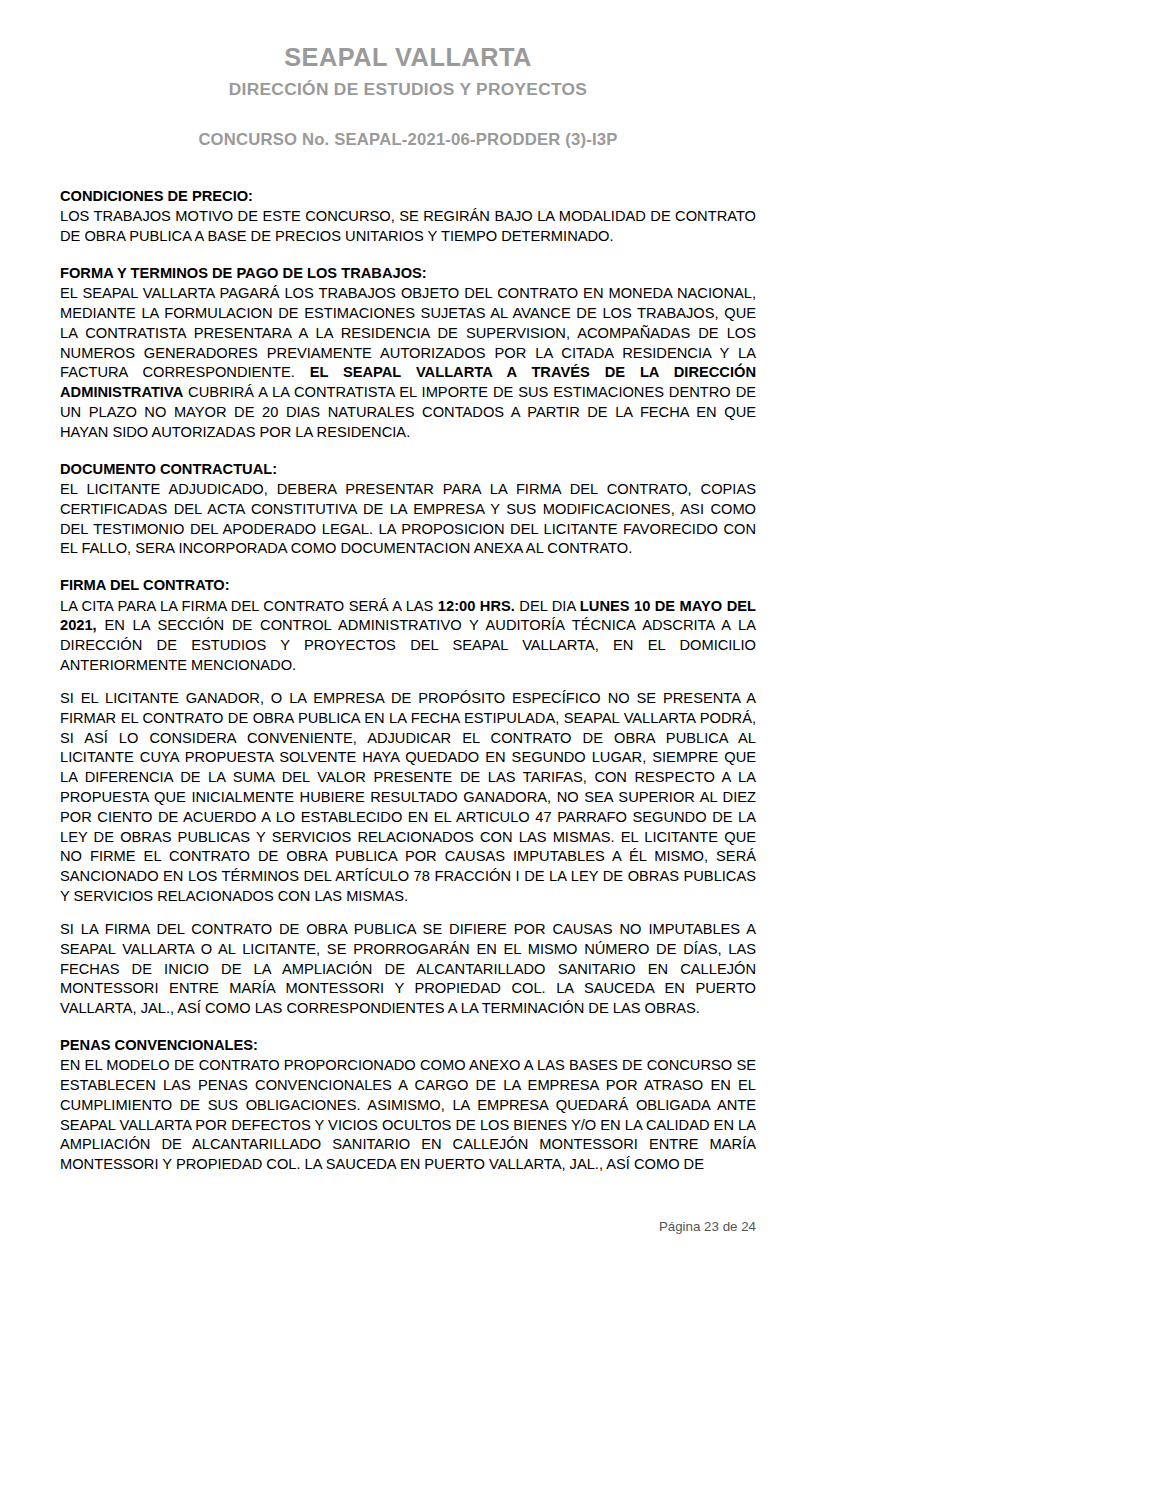SEAPAL VALLARTA
DIRECCIÓN DE ESTUDIOS Y PROYECTOS
CONCURSO No. SEAPAL-2021-06-PRODDER (3)-I3P
Condiciones de precio:
LOS TRABAJOS MOTIVO DE ESTE CONCURSO, SE REGIRÁN BAJO LA MODALIDAD DE CONTRATO DE OBRA PUBLICA A BASE DE PRECIOS UNITARIOS Y TIEMPO DETERMINADO.
Forma y terminos de pago de los trabajos:
EL SEAPAL VALLARTA PAGARÁ LOS TRABAJOS OBJETO DEL CONTRATO EN MONEDA NACIONAL, MEDIANTE LA FORMULACION DE ESTIMACIONES SUJETAS AL AVANCE DE LOS TRABAJOS, QUE LA CONTRATISTA PRESENTARA A LA RESIDENCIA DE SUPERVISION, ACOMPAÑADAS DE LOS NUMEROS GENERADORES PREVIAMENTE AUTORIZADOS POR LA CITADA RESIDENCIA Y LA FACTURA CORRESPONDIENTE. EL SEAPAL VALLARTA A TRAVÉS DE LA DIRECCIÓN ADMINISTRATIVA CUBRIRÁ A LA CONTRATISTA EL IMPORTE DE SUS ESTIMACIONES DENTRO DE UN PLAZO NO MAYOR DE 20 DIAS NATURALES CONTADOS A PARTIR DE LA FECHA EN QUE HAYAN SIDO AUTORIZADAS POR LA RESIDENCIA.
Documento contractual:
EL LICITANTE ADJUDICADO, DEBERA PRESENTAR PARA LA FIRMA DEL CONTRATO, COPIAS CERTIFICADAS DEL ACTA CONSTITUTIVA DE LA EMPRESA Y SUS MODIFICACIONES, ASI COMO DEL TESTIMONIO DEL APODERADO LEGAL. LA PROPOSICION DEL LICITANTE FAVORECIDO CON EL FALLO, SERA INCORPORADA COMO DOCUMENTACION ANEXA AL CONTRATO.
Firma del contrato:
LA CITA PARA LA FIRMA DEL CONTRATO SERÁ A LAS 12:00 HRS. DEL DIA LUNES 10 DE MAYO DEL 2021, EN LA SECCIÓN DE CONTROL ADMINISTRATIVO Y AUDITORÍA TÉCNICA ADSCRITA A LA DIRECCIÓN DE ESTUDIOS Y PROYECTOS DEL SEAPAL VALLARTA, EN EL DOMICILIO ANTERIORMENTE MENCIONADO.
SI EL LICITANTE GANADOR, O LA EMPRESA DE PROPÓSITO ESPECÍFICO NO SE PRESENTA A FIRMAR EL CONTRATO DE OBRA PUBLICA EN LA FECHA ESTIPULADA, SEAPAL VALLARTA PODRÁ, SI ASÍ LO CONSIDERA CONVENIENTE, ADJUDICAR EL CONTRATO DE OBRA PUBLICA AL LICITANTE CUYA PROPUESTA SOLVENTE HAYA QUEDADO EN SEGUNDO LUGAR, SIEMPRE QUE LA DIFERENCIA DE LA SUMA DEL VALOR PRESENTE DE LAS TARIFAS, CON RESPECTO A LA PROPUESTA QUE INICIALMENTE HUBIERE RESULTADO GANADORA, NO SEA SUPERIOR AL DIEZ POR CIENTO DE ACUERDO A LO ESTABLECIDO EN EL ARTICULO 47 PARRAFO SEGUNDO DE LA LEY DE OBRAS PUBLICAS Y SERVICIOS RELACIONADOS CON LAS MISMAS. EL LICITANTE QUE NO FIRME EL CONTRATO DE OBRA PUBLICA POR CAUSAS IMPUTABLES A ÉL MISMO, SERÁ SANCIONADO EN LOS TÉRMINOS DEL ARTÍCULO 78 FRACCIÓN I DE LA LEY DE OBRAS PUBLICAS Y SERVICIOS RELACIONADOS CON LAS MISMAS.
SI LA FIRMA DEL CONTRATO DE OBRA PUBLICA SE DIFIERE POR CAUSAS NO IMPUTABLES A SEAPAL VALLARTA O AL LICITANTE, SE PRORROGARÁN EN EL MISMO NÚMERO DE DÍAS, LAS FECHAS DE INICIO DE LA AMPLIACIÓN DE ALCANTARILLADO SANITARIO EN CALLEJÓN MONTESSORI ENTRE MARÍA MONTESSORI Y PROPIEDAD COL. LA SAUCEDA EN PUERTO VALLARTA, JAL., ASÍ COMO LAS CORRESPONDIENTES A LA TERMINACIÓN DE LAS OBRAS.
Penas convencionales:
EN EL MODELO DE CONTRATO PROPORCIONADO COMO ANEXO A LAS BASES DE CONCURSO SE ESTABLECEN LAS PENAS CONVENCIONALES A CARGO DE LA EMPRESA POR ATRASO EN EL CUMPLIMIENTO DE SUS OBLIGACIONES. ASIMISMO, LA EMPRESA QUEDARÁ OBLIGADA ANTE SEAPAL VALLARTA POR DEFECTOS Y VICIOS OCULTOS DE LOS BIENES Y/O EN LA CALIDAD EN LA AMPLIACIÓN DE ALCANTARILLADO SANITARIO EN CALLEJÓN MONTESSORI ENTRE MARÍA MONTESSORI Y PROPIEDAD COL. LA SAUCEDA EN PUERTO VALLARTA, JAL., ASÍ COMO DE
Página 23 de 24